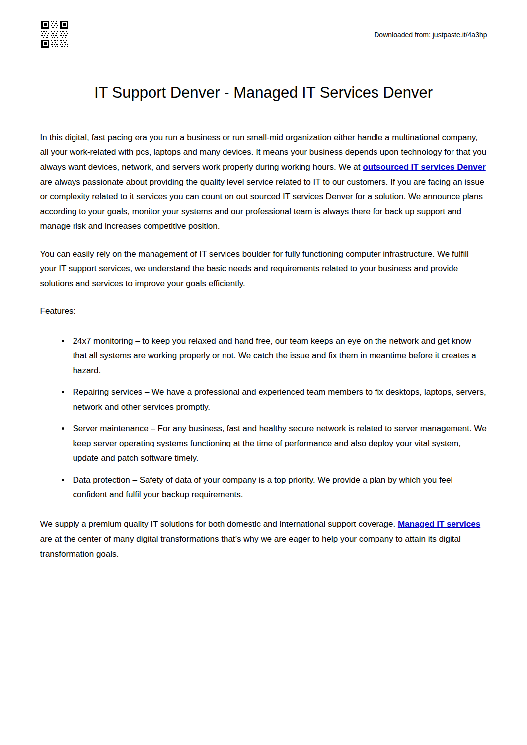Downloaded from: justpaste.it/4a3hp
IT Support Denver - Managed IT Services Denver
In this digital, fast pacing era you run a business or run small-mid organization either handle a multinational company, all your work-related with pcs, laptops and many devices. It means your business depends upon technology for that you always want devices, network, and servers work properly during working hours. We at outsourced IT services Denver are always passionate about providing the quality level service related to IT to our customers. If you are facing an issue or complexity related to it services you can count on out sourced IT services Denver for a solution. We announce plans according to your goals, monitor your systems and our professional team is always there for back up support and manage risk and increases competitive position.
You can easily rely on the management of IT services boulder for fully functioning computer infrastructure. We fulfill your IT support services, we understand the basic needs and requirements related to your business and provide solutions and services to improve your goals efficiently.
Features:
24x7 monitoring – to keep you relaxed and hand free, our team keeps an eye on the network and get know that all systems are working properly or not. We catch the issue and fix them in meantime before it creates a hazard.
Repairing services – We have a professional and experienced team members to fix desktops, laptops, servers, network and other services promptly.
Server maintenance – For any business, fast and healthy secure network is related to server management. We keep server operating systems functioning at the time of performance and also deploy your vital system, update and patch software timely.
Data protection – Safety of data of your company is a top priority. We provide a plan by which you feel confident and fulfil your backup requirements.
We supply a premium quality IT solutions for both domestic and international support coverage. Managed IT services are at the center of many digital transformations that’s why we are eager to help your company to attain its digital transformation goals.